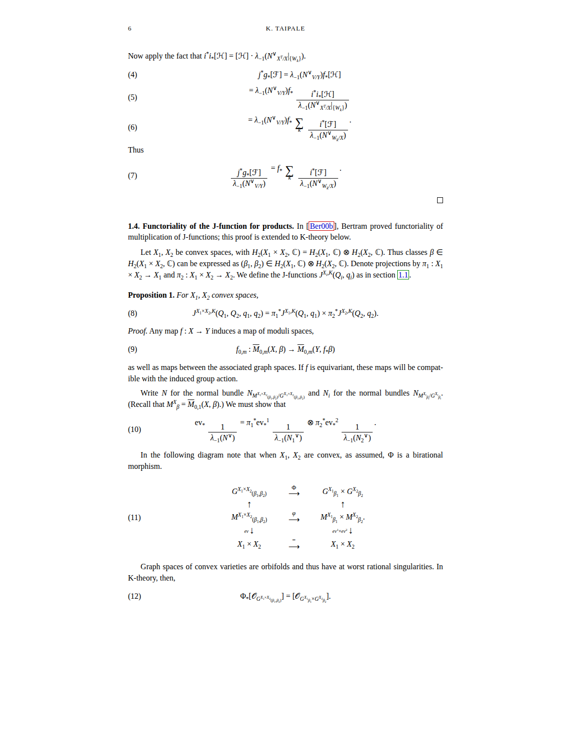6 K. Taipale 6
Now apply the fact that i*i*[ℋ] = [ℋ] · λ−1(N∨XT/X|{Wk}).
(4) j*g*[ℱ] = λ−1(N∨V/Y)f*[ℋ]
(5) = λ−1(N∨V/Y)f* i*i*[ℋ] λ−1(N∨XT/X|{Wk})
(6) = λ−1(N∨V/Y)f* ∑k i*[ℱ] λ−1(N∨Wk/X) .
Thus
(7) j*g*[ℱ] λ−1(N∨V/Y) = f* ∑k i*[ℱ] λ−1(N∨Wk/X) .
1.4. Functoriality of the J-function for products. In [Ber00b], Bertram proved functoriality of multiplication of J-functions; this proof is extended to K-theory below.
Let X1, X2 be convex spaces, with H2(X1 × X2, ℂ) = H2(X1, ℂ) ⊗ H2(X2, ℂ). Thus classes β ∈ H2(X1 × X2, ℂ) can be expressed as (β1, β2) ∈ H2(X1, ℂ) ⊗ H2(X2, ℂ). Denote projections by π1 : X1 × X2 → X1 and π2 : X1 × X2 → X2. We define the J-functions JXi,K(Qi, qi) as in section 1.1.
Proposition 1. For X1, X2 convex spaces,
(8) JX1×X2,K(Q1, Q2, q1, q2) = π1*JX1,K(Q1, q1) × π2*JX2,K(Q2, q2).
Proof. Any map f : X → Y induces a map of moduli spaces,
(9) f0,m : M0,m(X, β) → M0,m(Y, f*β)
as well as maps between the associated graph spaces. If f is equivariant, these maps will be compatible with the induced group action.
Write N for the normal bundle NMX1×X2(β1,β2)/GX1×X2(β1,β2) and Ni for the normal bundles NMXiβi/GXiβi. (Recall that MXβ = M0,1(X, β).) We must show that
(10) ev* 1 λ−1(N∨) = π1*ev*1 1 λ−1(N1∨) ⊗ π2*ev*2 1 λ−1(N2∨).
In the following diagram note that when X1, X2 are convex, as assumed, Φ is a birational morphism.
(11)
| G X 1 × X 2 ( β 1 , β 2 ) | Φ ⟶ | G X 1 β 1 × G X 2 β 2 |
| ↑ | | ↑ |
| M X 1 × X 2 ( β 1 , β 2 ) | φ ⟶ | M X 1 β 1 × M X 2 β 2 . |
| ev ↓ | | ev 1 × ev 2 ↓ |
| X 1 × X 2 | = ⟶ | X 1 × X 2 |
Graph spaces of convex varieties are orbifolds and thus have at worst rational singularities. In K-theory, then,
(12) Φ*[𝒪GX1×X2(β1,β2)] = [𝒪GX1β1×GX2β2].